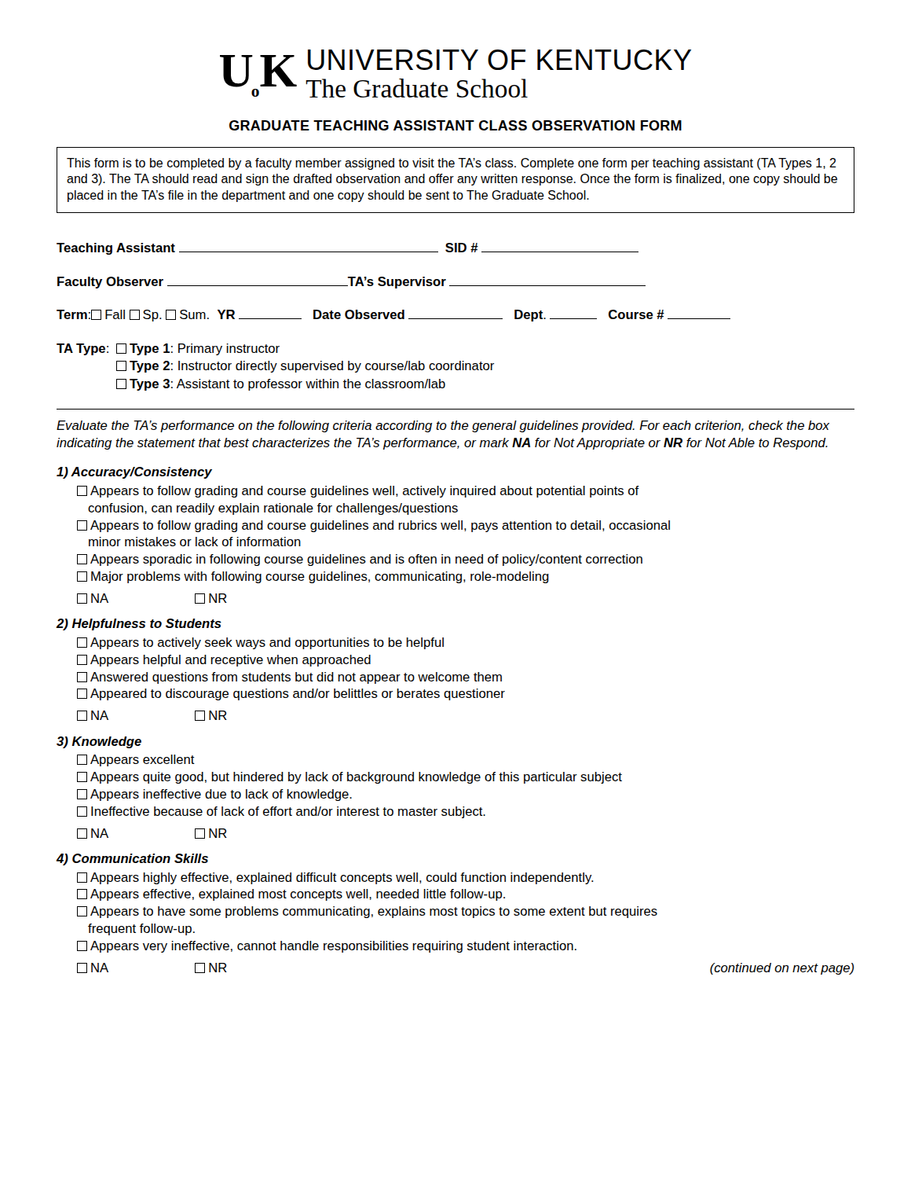Uo K
UNIVERSITY OF KENTUCKY
The Graduate School
GRADUATE TEACHING ASSISTANT CLASS OBSERVATION FORM
This form is to be completed by a faculty member assigned to visit the TA’s class. Complete one form per teaching assistant (TA Types 1, 2 and 3). The TA should read and sign the drafted observation and offer any written response. Once the form is finalized, one copy should be placed in the TA’s file in the department and one copy should be sent to The Graduate School.
Teaching Assistant SID #
Faculty Observer TA’s Supervisor
Term: Fall Sp. Sum. YR Date Observed Dept. Course #
TA Type: Type 1: Primary instructor
Type 2: Instructor directly supervised by course/lab coordinator
Type 3: Assistant to professor within the classroom/lab
Evaluate the TA’s performance on the following criteria according to the general guidelines provided. For each criterion, check the box indicating the statement that best characterizes the TA’s performance, or mark NA for Not Appropriate or NR for Not Able to Respond.
1) Accuracy/Consistency
Appears to follow grading and course guidelines well, actively inquired about potential points of
confusion, can readily explain rationale for challenges/questions
Appears to follow grading and course guidelines and rubrics well, pays attention to detail, occasional
minor mistakes or lack of information
Appears sporadic in following course guidelines and is often in need of policy/content correction
Major problems with following course guidelines, communicating, role-modeling
NA NR
2) Helpfulness to Students
Appears to actively seek ways and opportunities to be helpful
Appears helpful and receptive when approached
Answered questions from students but did not appear to welcome them
Appeared to discourage questions and/or belittles or berates questioner
NA NR
3) Knowledge
Appears excellent
Appears quite good, but hindered by lack of background knowledge of this particular subject
Appears ineffective due to lack of knowledge.
Ineffective because of lack of effort and/or interest to master subject.
NA NR
4) Communication Skills
Appears highly effective, explained difficult concepts well, could function independently.
Appears effective, explained most concepts well, needed little follow-up.
Appears to have some problems communicating, explains most topics to some extent but requires
frequent follow-up.
Appears very ineffective, cannot handle responsibilities requiring student interaction.
NA NR(continued on next page)